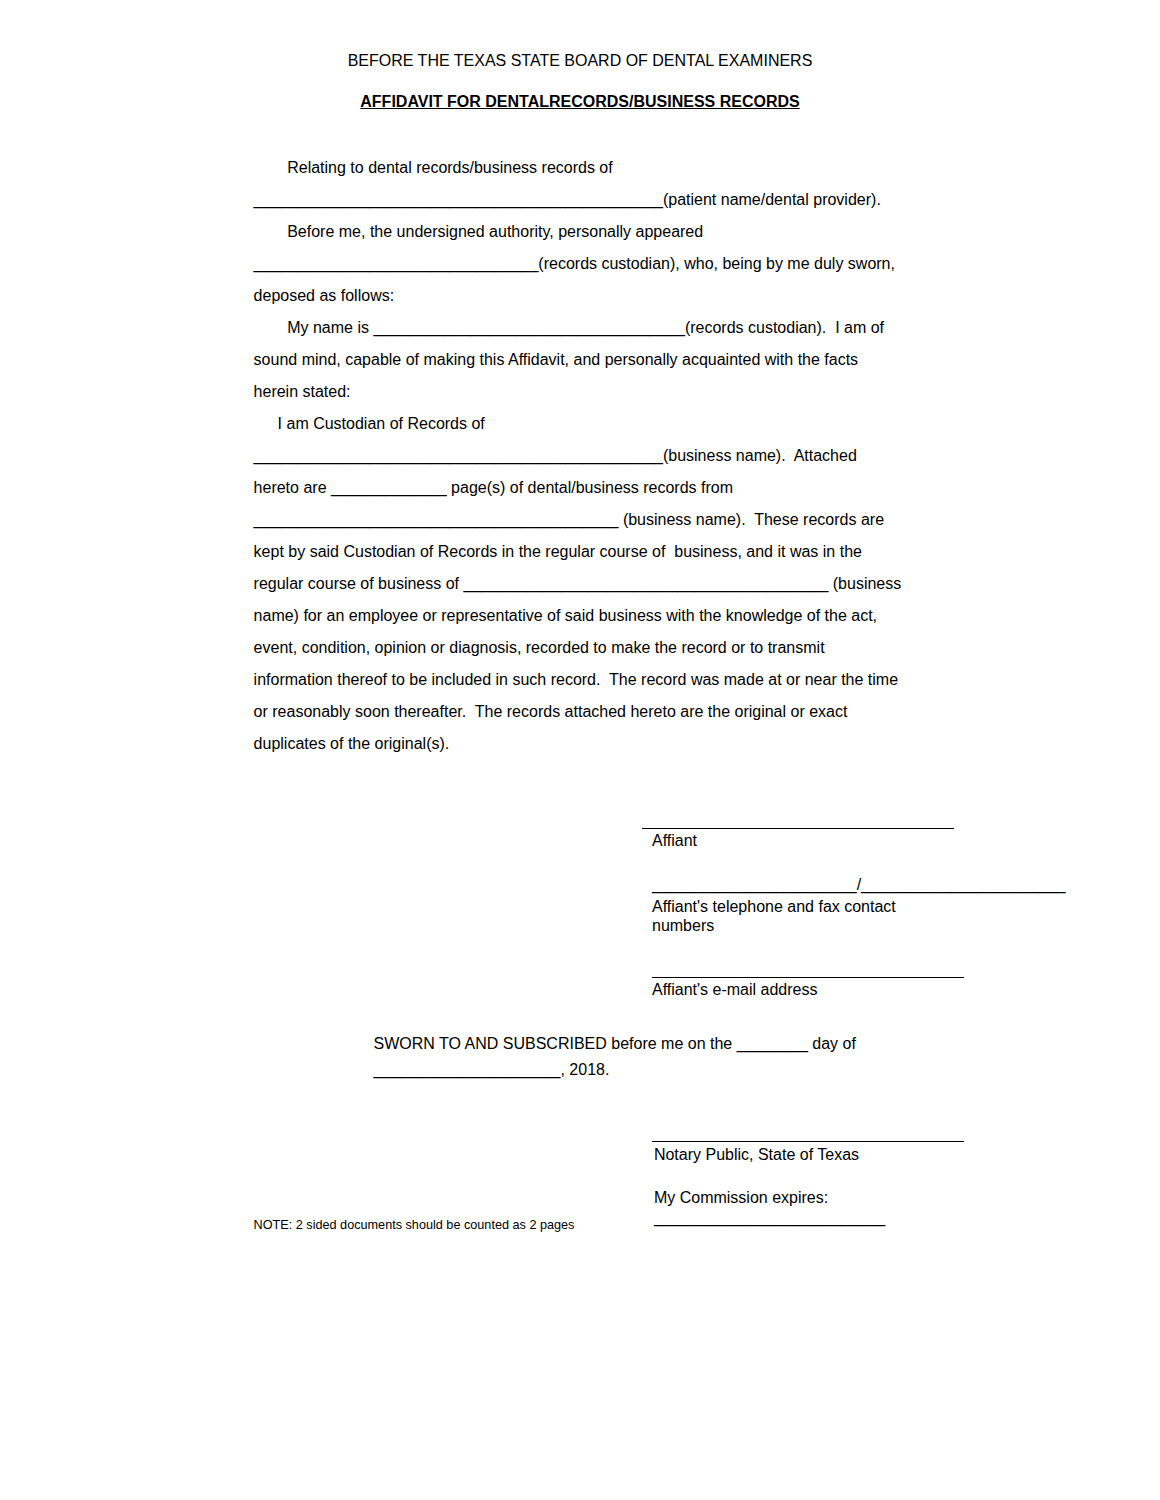BEFORE THE TEXAS STATE BOARD OF DENTAL EXAMINERS
AFFIDAVIT FOR DENTALRECORDS/BUSINESS RECORDS
Relating to dental records/business records of ______________________________________________(patient name/dental provider).
Before me, the undersigned authority, personally appeared ________________________________(records custodian), who, being by me duly sworn, deposed as follows:
My name is ___________________________________(records custodian). I am of sound mind, capable of making this Affidavit, and personally acquainted with the facts herein stated:
I am Custodian of Records of ______________________________________________(business name). Attached hereto are _____________ page(s) of dental/business records from _________________________________________ (business name). These records are kept by said Custodian of Records in the regular course of business, and it was in the regular course of business of _________________________________________ (business name) for an employee or representative of said business with the knowledge of the act, event, condition, opinion or diagnosis, recorded to make the record or to transmit information thereof to be included in such record. The record was made at or near the time or reasonably soon thereafter. The records attached hereto are the original or exact duplicates of the original(s).
Affiant
_______________________/_______________________
Affiant's telephone and fax contact numbers
Affiant's e-mail address
SWORN TO AND SUBSCRIBED before me on the ________ day of _____________________, 2018.
Notary Public, State of Texas
My Commission expires: __________________________
NOTE: 2 sided documents should be counted as 2 pages